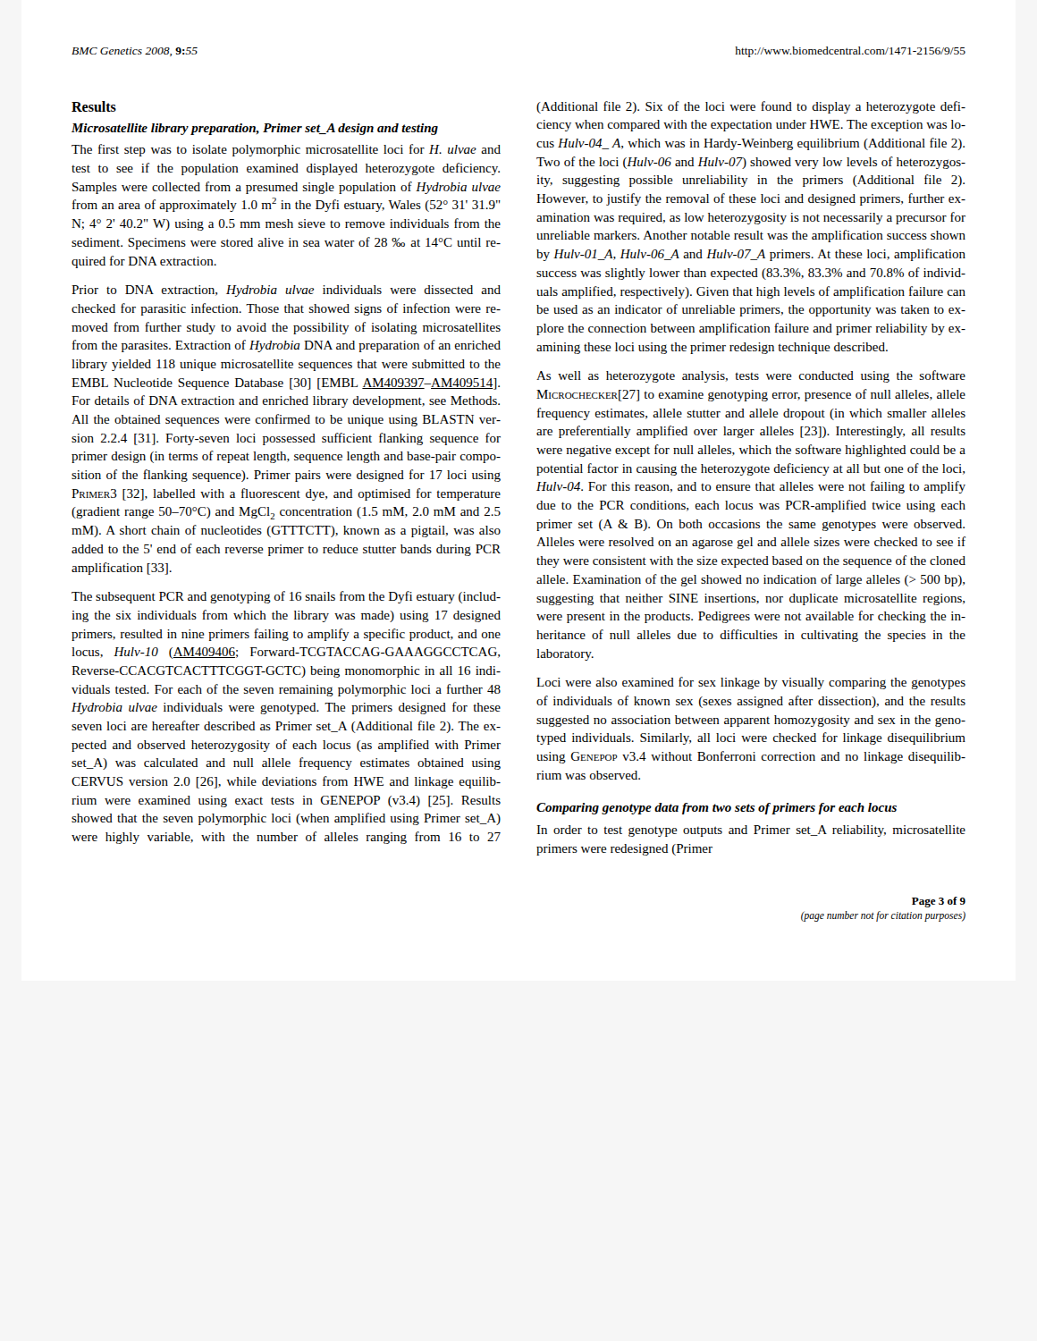BMC Genetics 2008, 9: 55
http://www.biomedcentral.com/1471-2156/9/55
Results
Microsatellite library preparation, Primer set_A design and testing
The first step was to isolate polymorphic microsatellite loci for H. ulvae and test to see if the population examined displayed heterozygote deficiency. Samples were collected from a presumed single population of Hydrobia ulvae from an area of approximately 1.0 m2 in the Dyfi estuary, Wales (52° 31' 31.9" N; 4° 2' 40.2" W) using a 0.5 mm mesh sieve to remove individuals from the sediment. Specimens were stored alive in sea water of 28 ‰ at 14°C until required for DNA extraction.
Prior to DNA extraction, Hydrobia ulvae individuals were dissected and checked for parasitic infection. Those that showed signs of infection were removed from further study to avoid the possibility of isolating microsatellites from the parasites. Extraction of Hydrobia DNA and preparation of an enriched library yielded 118 unique microsatellite sequences that were submitted to the EMBL Nucleotide Sequence Database [30] [EMBL AM409397–AM409514]. For details of DNA extraction and enriched library development, see Methods. All the obtained sequences were confirmed to be unique using BLASTN version 2.2.4 [31]. Forty-seven loci possessed sufficient flanking sequence for primer design (in terms of repeat length, sequence length and base-pair composition of the flanking sequence). Primer pairs were designed for 17 loci using Primer3 [32], labelled with a fluorescent dye, and optimised for temperature (gradient range 50–70°C) and MgCl2 concentration (1.5 mM, 2.0 mM and 2.5 mM). A short chain of nucleotides (GTTTCTT), known as a pigtail, was also added to the 5' end of each reverse primer to reduce stutter bands during PCR amplification [33].
The subsequent PCR and genotyping of 16 snails from the Dyfi estuary (including the six individuals from which the library was made) using 17 designed primers, resulted in nine primers failing to amplify a specific product, and one locus, Hulv-10 (AM409406; Forward-TCGTACCAG-GAAAGGCCTCAG, Reverse-CCACGTCACTTTCGGT-GCTC) being monomorphic in all 16 individuals tested. For each of the seven remaining polymorphic loci a further 48 Hydrobia ulvae individuals were genotyped. The primers designed for these seven loci are hereafter described as Primer set_A (Additional file 2). The expected and observed heterozygosity of each locus (as amplified with Primer set_A) was calculated and null allele frequency estimates obtained using CERVUS version 2.0 [26], while deviations from HWE and linkage equilibrium were examined using exact tests in GENEPOP (v3.4) [25]. Results showed that the seven polymorphic loci (when amplified using Primer set_A) were highly variable, with the number of alleles ranging from 16 to 27 (Additional file 2). Six of the loci were found to display a heterozygote deficiency when compared with the expectation under HWE. The exception was locus Hulv-04_ A, which was in Hardy-Weinberg equilibrium (Additional file 2). Two of the loci (Hulv-06 and Hulv-07) showed very low levels of heterozygosity, suggesting possible unreliability in the primers (Additional file 2). However, to justify the removal of these loci and designed primers, further examination was required, as low heterozygosity is not necessarily a precursor for unreliable markers. Another notable result was the amplification success shown by Hulv-01_A, Hulv-06_A and Hulv-07_A primers. At these loci, amplification success was slightly lower than expected (83.3%, 83.3% and 70.8% of individuals amplified, respectively). Given that high levels of amplification failure can be used as an indicator of unreliable primers, the opportunity was taken to explore the connection between amplification failure and primer reliability by examining these loci using the primer redesign technique described.
As well as heterozygote analysis, tests were conducted using the software Microchecker[27] to examine genotyping error, presence of null alleles, allele frequency estimates, allele stutter and allele dropout (in which smaller alleles are preferentially amplified over larger alleles [23]). Interestingly, all results were negative except for null alleles, which the software highlighted could be a potential factor in causing the heterozygote deficiency at all but one of the loci, Hulv-04. For this reason, and to ensure that alleles were not failing to amplify due to the PCR conditions, each locus was PCR-amplified twice using each primer set (A & B). On both occasions the same genotypes were observed. Alleles were resolved on an agarose gel and allele sizes were checked to see if they were consistent with the size expected based on the sequence of the cloned allele. Examination of the gel showed no indication of large alleles (> 500 bp), suggesting that neither SINE insertions, nor duplicate microsatellite regions, were present in the products. Pedigrees were not available for checking the inheritance of null alleles due to difficulties in cultivating the species in the laboratory.
Loci were also examined for sex linkage by visually comparing the genotypes of individuals of known sex (sexes assigned after dissection), and the results suggested no association between apparent homozygosity and sex in the genotyped individuals. Similarly, all loci were checked for linkage disequilibrium using Genepop v3.4 without Bonferroni correction and no linkage disequilibrium was observed.
Comparing genotype data from two sets of primers for each locus
In order to test genotype outputs and Primer set_A reliability, microsatellite primers were redesigned (Primer
Page 3 of 9
(page number not for citation purposes)